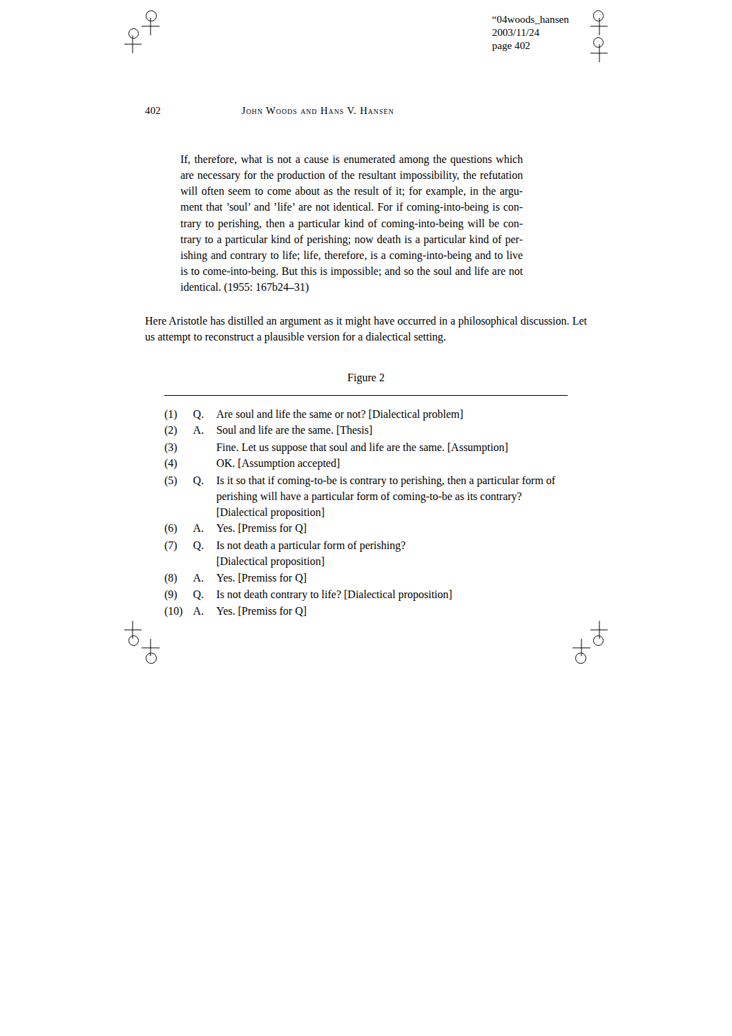“04woods_hansen
2003/11/24
page 402
402 John Woods and Hans V. Hansen
If, therefore, what is not a cause is enumerated among the questions which are necessary for the production of the resultant impossibility, the refutation will often seem to come about as the result of it; for example, in the argument that ’soul’ and ’life’ are not identical. For if coming-into-being is contrary to perishing, then a particular kind of coming-into-being will be contrary to a particular kind of perishing; now death is a particular kind of perishing and contrary to life; life, therefore, is a coming-into-being and to live is to come-into-being. But this is impossible; and so the soul and life are not identical. (1955: 167b24–31)
Here Aristotle has distilled an argument as it might have occurred in a philosophical discussion. Let us attempt to reconstruct a plausible version for a dialectical setting.
Figure 2
| (1) | Q. | Are soul and life the same or not? [Dialectical problem] |
| (2) | A. | Soul and life are the same. [Thesis] |
| (3) | | Fine. Let us suppose that soul and life are the same. [Assumption] |
| (4) | | OK. [Assumption accepted] |
| (5) | Q. | Is it so that if coming-to-be is contrary to perishing, then a particular form of perishing will have a particular form of coming-to-be as its contrary? [Dialectical proposition] |
| (6) | A. | Yes. [Premiss for Q] |
| (7) | Q. | Is not death a particular form of perishing? [Dialectical proposition] |
| (8) | A. | Yes. [Premiss for Q] |
| (9) | Q. | Is not death contrary to life? [Dialectical proposition] |
| (10) | A. | Yes. [Premiss for Q] |